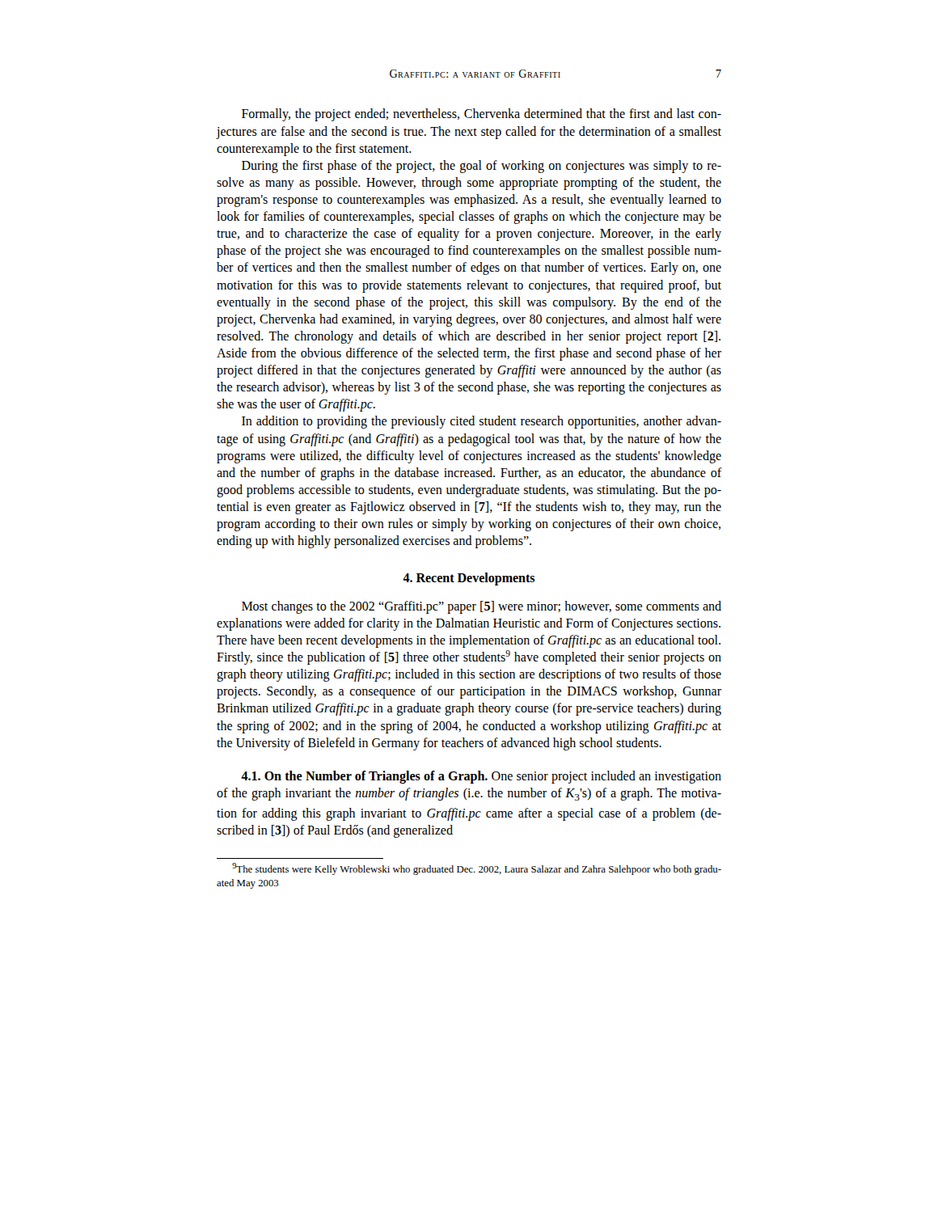Graffiti.pc: a variant of Graffiti 7
Formally, the project ended; nevertheless, Chervenka determined that the first and last conjectures are false and the second is true. The next step called for the determination of a smallest counterexample to the first statement.
During the first phase of the project, the goal of working on conjectures was simply to resolve as many as possible. However, through some appropriate prompting of the student, the program's response to counterexamples was emphasized. As a result, she eventually learned to look for families of counterexamples, special classes of graphs on which the conjecture may be true, and to characterize the case of equality for a proven conjecture. Moreover, in the early phase of the project she was encouraged to find counterexamples on the smallest possible number of vertices and then the smallest number of edges on that number of vertices. Early on, one motivation for this was to provide statements relevant to conjectures, that required proof, but eventually in the second phase of the project, this skill was compulsory. By the end of the project, Chervenka had examined, in varying degrees, over 80 conjectures, and almost half were resolved. The chronology and details of which are described in her senior project report [2]. Aside from the obvious difference of the selected term, the first phase and second phase of her project differed in that the conjectures generated by Graffiti were announced by the author (as the research advisor), whereas by list 3 of the second phase, she was reporting the conjectures as she was the user of Graffiti.pc.
In addition to providing the previously cited student research opportunities, another advantage of using Graffiti.pc (and Graffiti) as a pedagogical tool was that, by the nature of how the programs were utilized, the difficulty level of conjectures increased as the students' knowledge and the number of graphs in the database increased. Further, as an educator, the abundance of good problems accessible to students, even undergraduate students, was stimulating. But the potential is even greater as Fajtlowicz observed in [7], “If the students wish to, they may, run the program according to their own rules or simply by working on conjectures of their own choice, ending up with highly personalized exercises and problems”.
4. Recent Developments
Most changes to the 2002 “Graffiti.pc” paper [5] were minor; however, some comments and explanations were added for clarity in the Dalmatian Heuristic and Form of Conjectures sections. There have been recent developments in the implementation of Graffiti.pc as an educational tool. Firstly, since the publication of [5] three other students9 have completed their senior projects on graph theory utilizing Graffiti.pc; included in this section are descriptions of two results of those projects. Secondly, as a consequence of our participation in the DIMACS workshop, Gunnar Brinkman utilized Graffiti.pc in a graduate graph theory course (for pre-service teachers) during the spring of 2002; and in the spring of 2004, he conducted a workshop utilizing Graffiti.pc at the University of Bielefeld in Germany for teachers of advanced high school students.
4.1. On the Number of Triangles of a Graph. One senior project included an investigation of the graph invariant the number of triangles (i.e. the number of K3's) of a graph. The motivation for adding this graph invariant to Graffiti.pc came after a special case of a problem (described in [3]) of Paul Erdős (and generalized
9The students were Kelly Wroblewski who graduated Dec. 2002, Laura Salazar and Zahra Salehpoor who both graduated May 2003